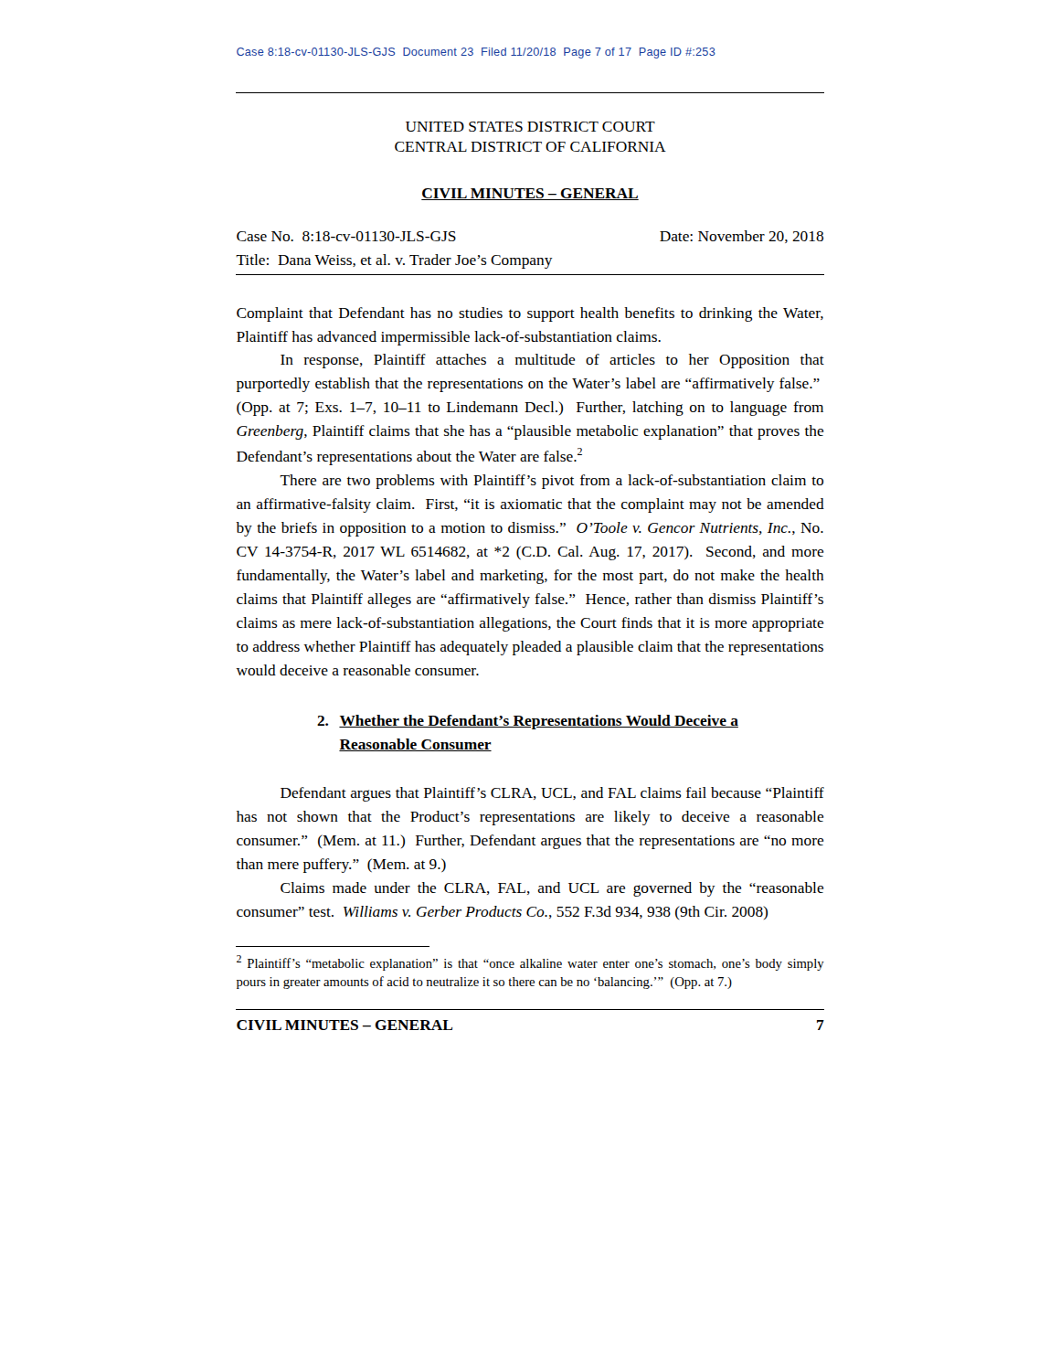Case 8:18-cv-01130-JLS-GJS Document 23 Filed 11/20/18 Page 7 of 17 Page ID #:253
UNITED STATES DISTRICT COURT
CENTRAL DISTRICT OF CALIFORNIA
CIVIL MINUTES – GENERAL
Case No. 8:18-cv-01130-JLS-GJS Date: November 20, 2018
Title: Dana Weiss, et al. v. Trader Joe’s Company
Complaint that Defendant has no studies to support health benefits to drinking the Water, Plaintiff has advanced impermissible lack-of-substantiation claims.
In response, Plaintiff attaches a multitude of articles to her Opposition that purportedly establish that the representations on the Water’s label are “affirmatively false.” (Opp. at 7; Exs. 1–7, 10–11 to Lindemann Decl.) Further, latching on to language from Greenberg, Plaintiff claims that she has a “plausible metabolic explanation” that proves the Defendant’s representations about the Water are false.2
There are two problems with Plaintiff’s pivot from a lack-of-substantiation claim to an affirmative-falsity claim. First, “it is axiomatic that the complaint may not be amended by the briefs in opposition to a motion to dismiss.” O’Toole v. Gencor Nutrients, Inc., No. CV 14-3754-R, 2017 WL 6514682, at *2 (C.D. Cal. Aug. 17, 2017). Second, and more fundamentally, the Water’s label and marketing, for the most part, do not make the health claims that Plaintiff alleges are “affirmatively false.” Hence, rather than dismiss Plaintiff’s claims as mere lack-of-substantiation allegations, the Court finds that it is more appropriate to address whether Plaintiff has adequately pleaded a plausible claim that the representations would deceive a reasonable consumer.
2. Whether the Defendant’s Representations Would Deceive a Reasonable Consumer
Defendant argues that Plaintiff’s CLRA, UCL, and FAL claims fail because “Plaintiff has not shown that the Product’s representations are likely to deceive a reasonable consumer.” (Mem. at 11.) Further, Defendant argues that the representations are “no more than mere puffery.” (Mem. at 9.)
Claims made under the CLRA, FAL, and UCL are governed by the “reasonable consumer” test. Williams v. Gerber Products Co., 552 F.3d 934, 938 (9th Cir. 2008)
2 Plaintiff’s “metabolic explanation” is that “once alkaline water enter one’s stomach, one’s body simply pours in greater amounts of acid to neutralize it so there can be no ‘balancing.’” (Opp. at 7.)
CIVIL MINUTES – GENERAL 7